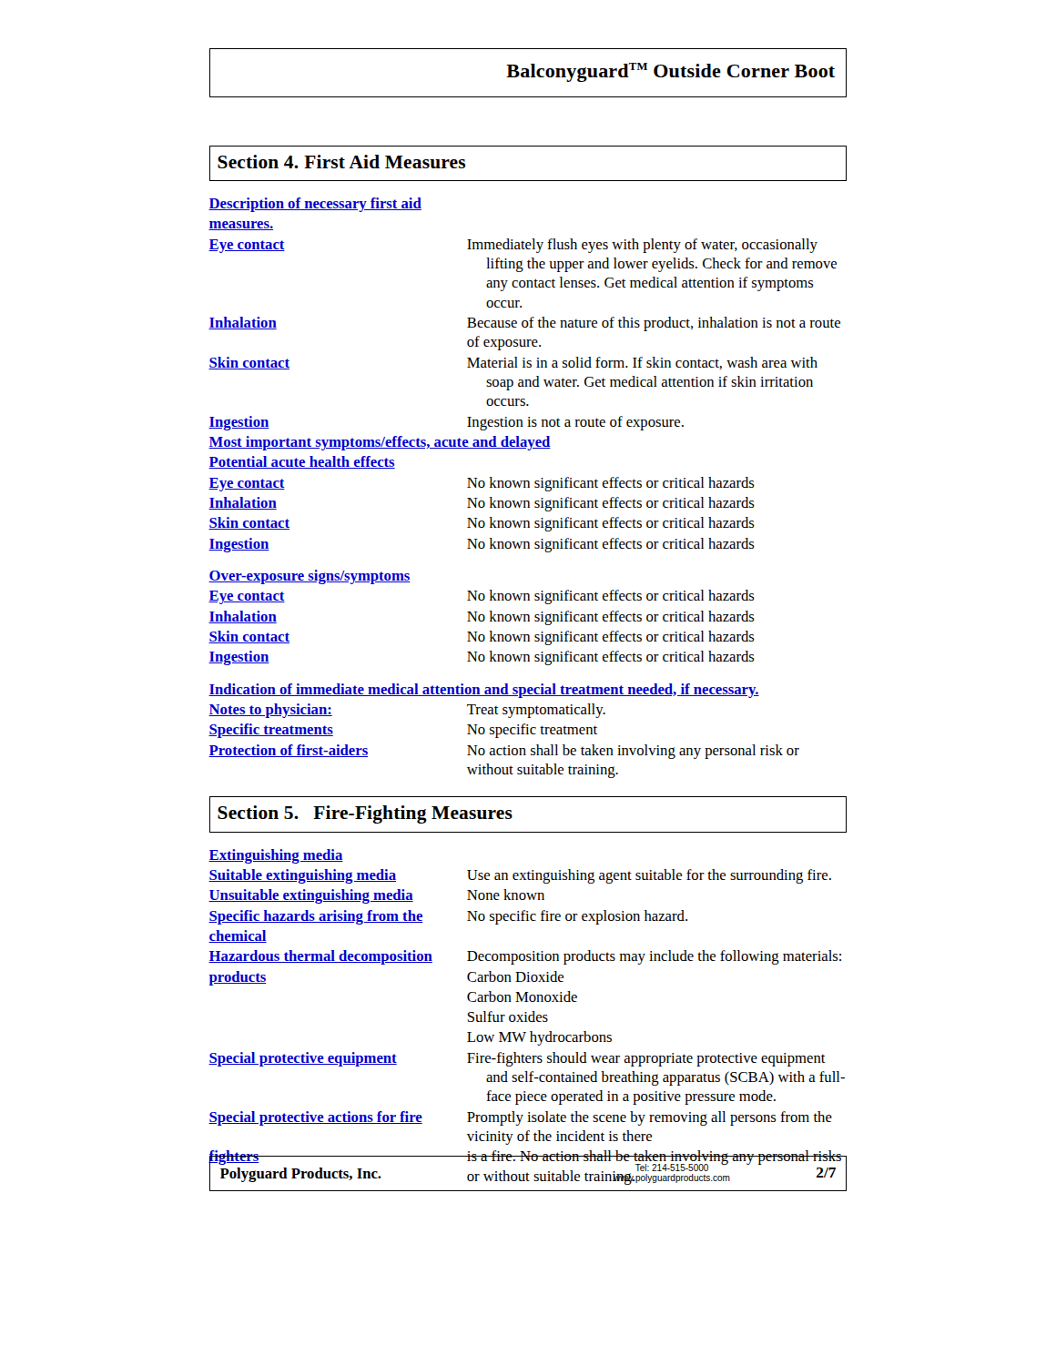BalconyguardTM Outside Corner Boot
Section 4. First Aid Measures
| Description of necessary first aid |
| measures. |
| Eye contact | Immediately flush eyes with plenty of water, occasionally lifting the upper and lower eyelids. Check for and remove any contact lenses. Get medical attention if symptoms occur. |
| Inhalation | Because of the nature of this product, inhalation is not a route of exposure. |
| Skin contact | Material is in a solid form. If skin contact, wash area with soap and water. Get medical attention if skin irritation occurs. |
| Ingestion | Ingestion is not a route of exposure. |
| Most important symptoms/effects, acute and delayed |
| Potential acute health effects |
| Eye contact | No known significant effects or critical hazards |
| Inhalation | No known significant effects or critical hazards |
| Skin contact | No known significant effects or critical hazards |
| Ingestion | No known significant effects or critical hazards |
| Over-exposure signs/symptoms |
| Eye contact | No known significant effects or critical hazards |
| Inhalation | No known significant effects or critical hazards |
| Skin contact | No known significant effects or critical hazards |
| Ingestion | No known significant effects or critical hazards |
| Indication of immediate medical attention and special treatment needed, if necessary. |
| Notes to physician: | Treat symptomatically. |
| Specific treatments | No specific treatment |
| Protection of first-aiders | No action shall be taken involving any personal risk or without suitable training. |
Section 5. Fire-Fighting Measures
| Extinguishing media |
| Suitable extinguishing media | Use an extinguishing agent suitable for the surrounding fire. |
| Unsuitable extinguishing media | None known |
| Specific hazards arising from the | No specific fire or explosion hazard. |
| chemical | |
| Hazardous thermal decomposition | Decomposition products may include the following materials: |
| products | Carbon Dioxide |
| | Carbon Monoxide |
| | Sulfur oxides |
| | Low MW hydrocarbons |
| Special protective equipment | Fire-fighters should wear appropriate protective equipment and self-contained breathing apparatus (SCBA) with a full-face piece operated in a positive pressure mode. |
| Special protective actions for fire | Promptly isolate the scene by removing all persons from the vicinity of the incident is there |
| fighters | is a fire. No action shall be taken involving any personal risks or without suitable training. |
| Polyguard Products, Inc. | Tel: 214-515-5000 www.polyguardproducts.com | 2/7 |